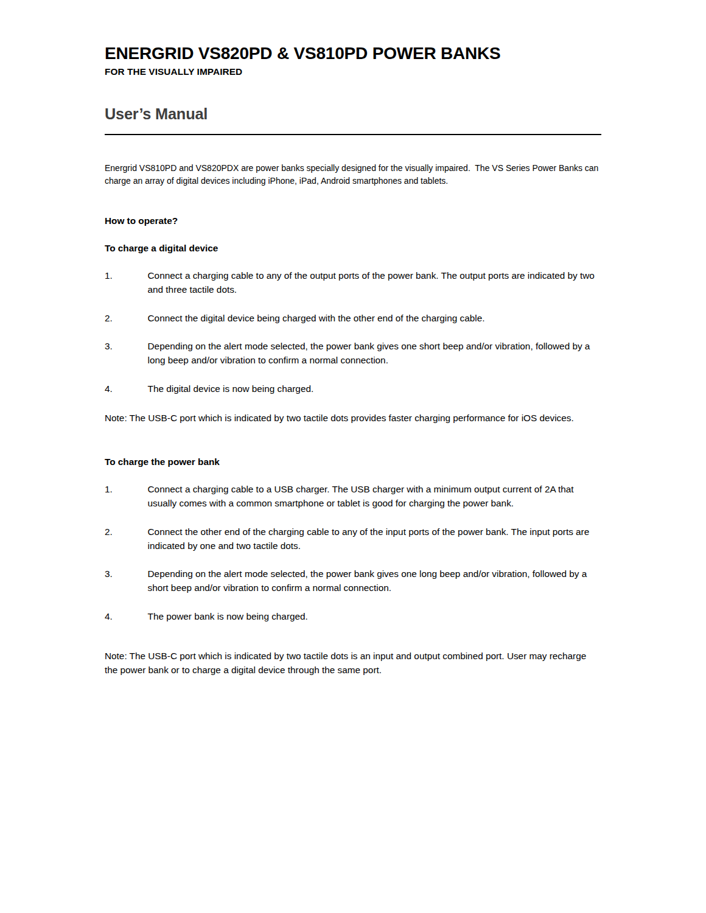ENERGRID VS820PD & VS810PD POWER BANKS
FOR THE VISUALLY IMPAIRED
User’s Manual
Energrid VS810PD and VS820PDX are power banks specially designed for the visually impaired. The VS Series Power Banks can charge an array of digital devices including iPhone, iPad, Android smartphones and tablets.
How to operate?
To charge a digital device
Connect a charging cable to any of the output ports of the power bank. The output ports are indicated by two and three tactile dots.
Connect the digital device being charged with the other end of the charging cable.
Depending on the alert mode selected, the power bank gives one short beep and/or vibration, followed by a long beep and/or vibration to confirm a normal connection.
The digital device is now being charged.
Note: The USB-C port which is indicated by two tactile dots provides faster charging performance for iOS devices.
To charge the power bank
Connect a charging cable to a USB charger. The USB charger with a minimum output current of 2A that usually comes with a common smartphone or tablet is good for charging the power bank.
Connect the other end of the charging cable to any of the input ports of the power bank. The input ports are indicated by one and two tactile dots.
Depending on the alert mode selected, the power bank gives one long beep and/or vibration, followed by a short beep and/or vibration to confirm a normal connection.
The power bank is now being charged.
Note: The USB-C port which is indicated by two tactile dots is an input and output combined port. User may recharge the power bank or to charge a digital device through the same port.